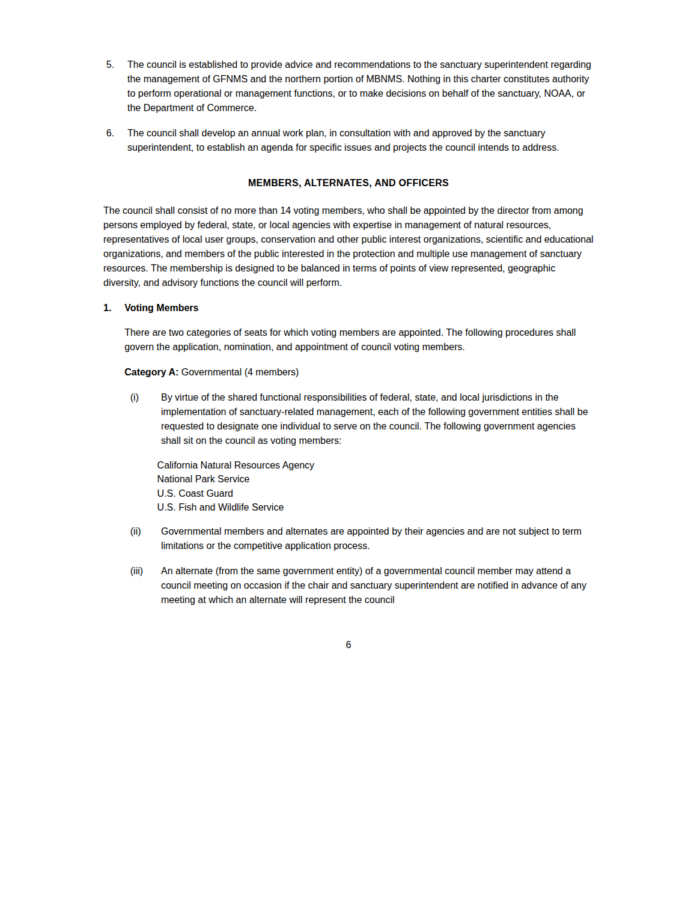5. The council is established to provide advice and recommendations to the sanctuary superintendent regarding the management of GFNMS and the northern portion of MBNMS. Nothing in this charter constitutes authority to perform operational or management functions, or to make decisions on behalf of the sanctuary, NOAA, or the Department of Commerce.
6. The council shall develop an annual work plan, in consultation with and approved by the sanctuary superintendent, to establish an agenda for specific issues and projects the council intends to address.
MEMBERS, ALTERNATES, AND OFFICERS
The council shall consist of no more than 14 voting members, who shall be appointed by the director from among persons employed by federal, state, or local agencies with expertise in management of natural resources, representatives of local user groups, conservation and other public interest organizations, scientific and educational organizations, and members of the public interested in the protection and multiple use management of sanctuary resources. The membership is designed to be balanced in terms of points of view represented, geographic diversity, and advisory functions the council will perform.
1. Voting Members
There are two categories of seats for which voting members are appointed. The following procedures shall govern the application, nomination, and appointment of council voting members.
Category A: Governmental (4 members)
(i) By virtue of the shared functional responsibilities of federal, state, and local jurisdictions in the implementation of sanctuary-related management, each of the following government entities shall be requested to designate one individual to serve on the council. The following government agencies shall sit on the council as voting members:
California Natural Resources Agency
National Park Service
U.S. Coast Guard
U.S. Fish and Wildlife Service
(ii) Governmental members and alternates are appointed by their agencies and are not subject to term limitations or the competitive application process.
(iii) An alternate (from the same government entity) of a governmental council member may attend a council meeting on occasion if the chair and sanctuary superintendent are notified in advance of any meeting at which an alternate will represent the council
6